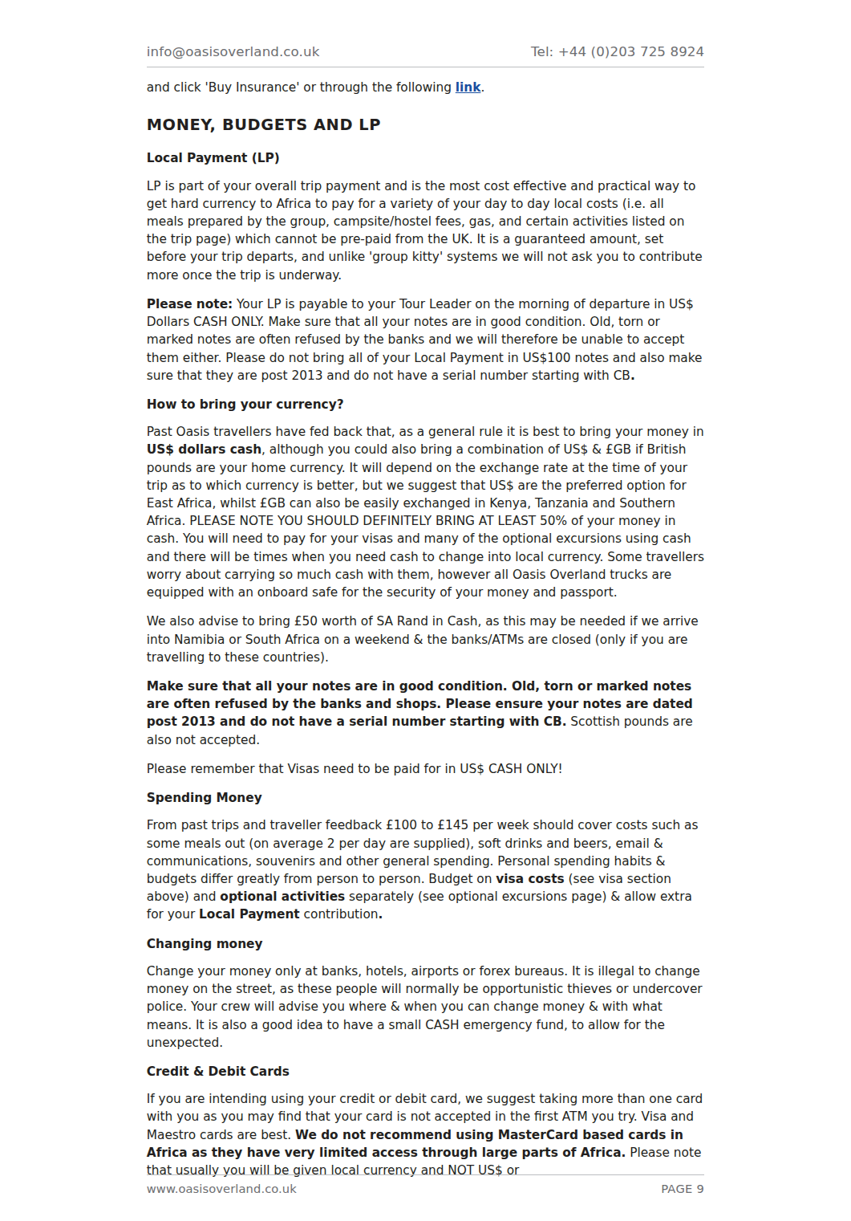info@oasisoverland.co.uk Tel: +44 (0)203 725 8924
and click 'Buy Insurance' or through the following link.
MONEY, BUDGETS AND LP
Local Payment (LP)
LP is part of your overall trip payment and is the most cost effective and practical way to get hard currency to Africa to pay for a variety of your day to day local costs (i.e. all meals prepared by the group, campsite/hostel fees, gas, and certain activities listed on the trip page) which cannot be pre-paid from the UK. It is a guaranteed amount, set before your trip departs, and unlike 'group kitty' systems we will not ask you to contribute more once the trip is underway.
Please note: Your LP is payable to your Tour Leader on the morning of departure in US$ Dollars CASH ONLY. Make sure that all your notes are in good condition. Old, torn or marked notes are often refused by the banks and we will therefore be unable to accept them either. Please do not bring all of your Local Payment in US$100 notes and also make sure that they are post 2013 and do not have a serial number starting with CB.
How to bring your currency?
Past Oasis travellers have fed back that, as a general rule it is best to bring your money in US$ dollars cash, although you could also bring a combination of US$ & £GB if British pounds are your home currency. It will depend on the exchange rate at the time of your trip as to which currency is better, but we suggest that US$ are the preferred option for East Africa, whilst £GB can also be easily exchanged in Kenya, Tanzania and Southern Africa. PLEASE NOTE YOU SHOULD DEFINITELY BRING AT LEAST 50% of your money in cash. You will need to pay for your visas and many of the optional excursions using cash and there will be times when you need cash to change into local currency. Some travellers worry about carrying so much cash with them, however all Oasis Overland trucks are equipped with an onboard safe for the security of your money and passport.
We also advise to bring £50 worth of SA Rand in Cash, as this may be needed if we arrive into Namibia or South Africa on a weekend & the banks/ATMs are closed (only if you are travelling to these countries).
Make sure that all your notes are in good condition. Old, torn or marked notes are often refused by the banks and shops. Please ensure your notes are dated post 2013 and do not have a serial number starting with CB. Scottish pounds are also not accepted.
Please remember that Visas need to be paid for in US$ CASH ONLY!
Spending Money
From past trips and traveller feedback £100 to £145 per week should cover costs such as some meals out (on average 2 per day are supplied), soft drinks and beers, email & communications, souvenirs and other general spending. Personal spending habits & budgets differ greatly from person to person. Budget on visa costs (see visa section above) and optional activities separately (see optional excursions page) & allow extra for your Local Payment contribution.
Changing money
Change your money only at banks, hotels, airports or forex bureaus. It is illegal to change money on the street, as these people will normally be opportunistic thieves or undercover police. Your crew will advise you where & when you can change money & with what means. It is also a good idea to have a small CASH emergency fund, to allow for the unexpected.
Credit & Debit Cards
If you are intending using your credit or debit card, we suggest taking more than one card with you as you may find that your card is not accepted in the first ATM you try. Visa and Maestro cards are best. We do not recommend using MasterCard based cards in Africa as they have very limited access through large parts of Africa. Please note that usually you will be given local currency and NOT US$ or
www.oasisoverland.co.uk PAGE 9